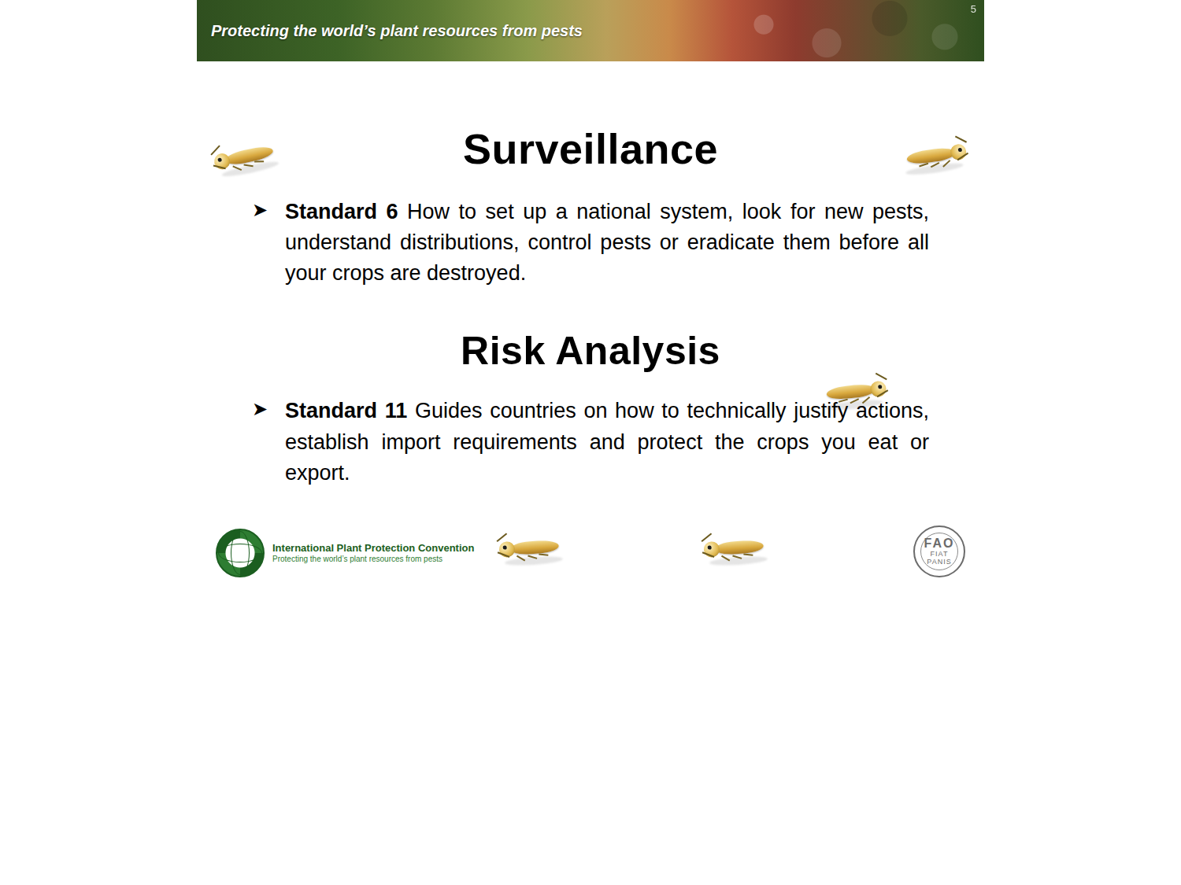Protecting the world’s plant resources from pests
5
Surveillance
Standard 6 How to set up a national system, look for new pests, understand distributions, control pests or eradicate them before all your crops are destroyed.
Risk Analysis
Standard 11 Guides countries on how to technically justify actions, establish import requirements and protect the crops you eat or export.
International Plant Protection Convention
Protecting the world’s plant resources from pests
FAO FIAT PANIS